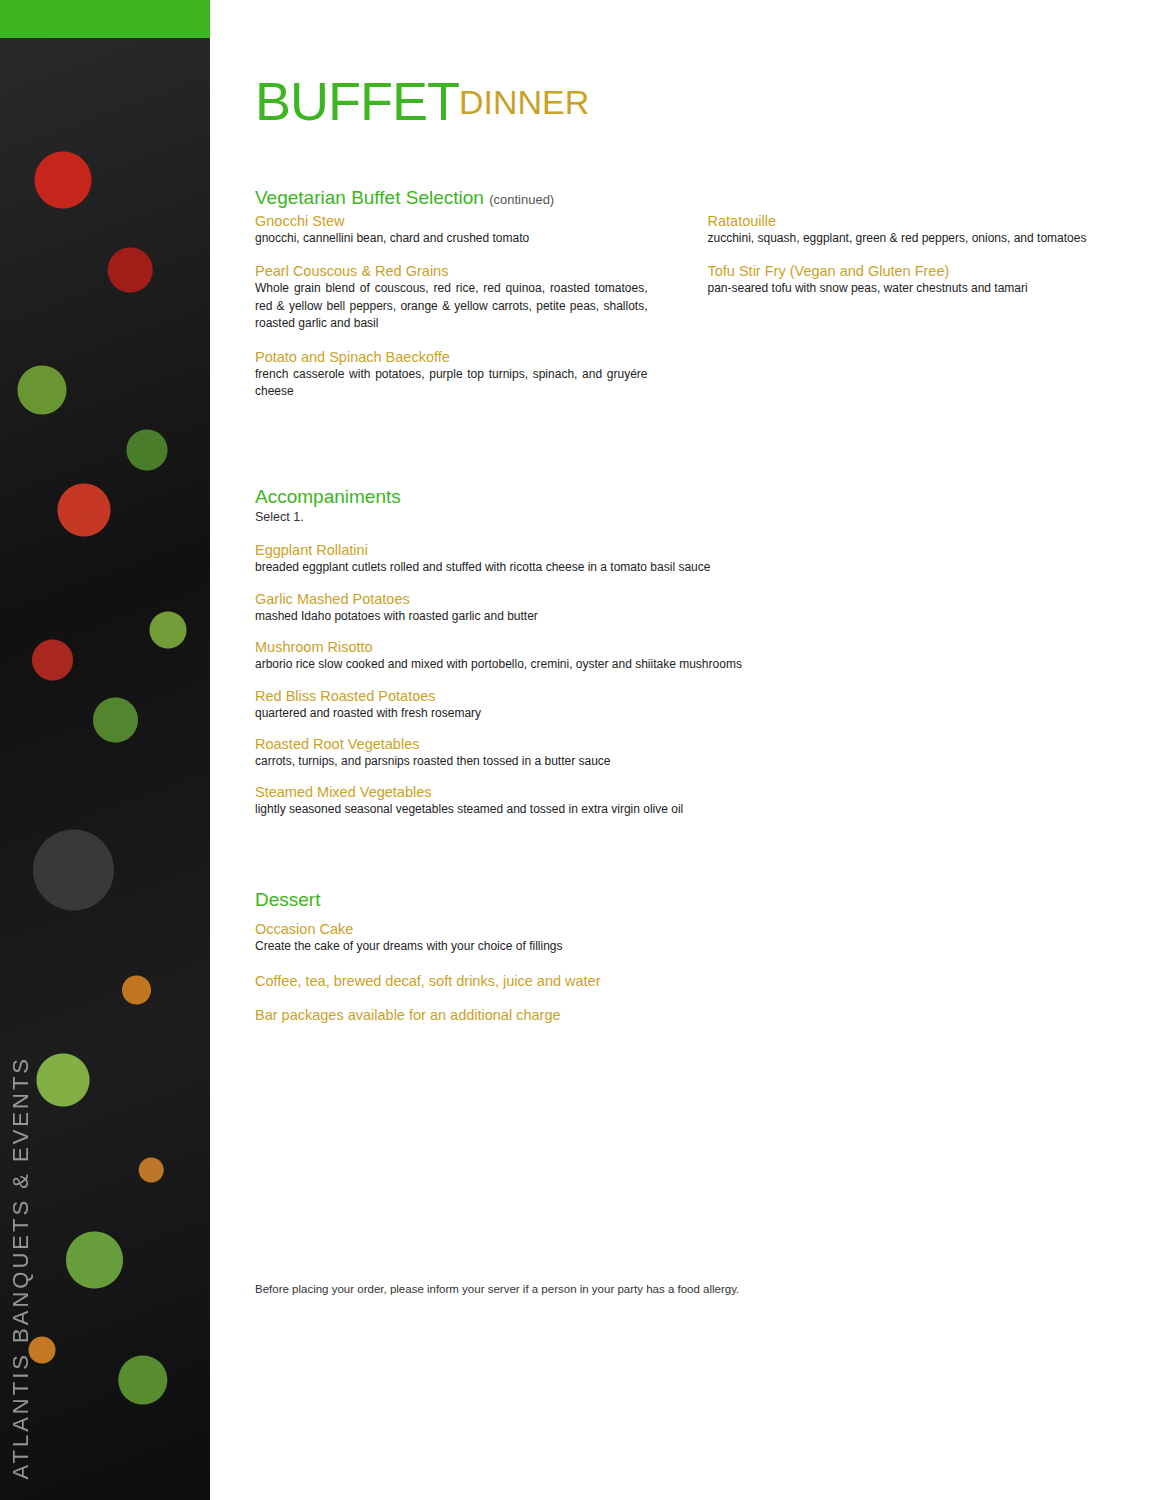ATLANTIS BANQUETS & EVENTS
BUFFET DINNER
Vegetarian Buffet Selection (continued)
Gnocchi Stew
gnocchi, cannellini bean, chard and crushed tomato
Pearl Couscous & Red Grains
Whole grain blend of couscous, red rice, red quinoa, roasted tomatoes, red & yellow bell peppers, orange & yellow carrots, petite peas, shallots, roasted garlic and basil
Potato and Spinach Baeckoffe
french casserole with potatoes, purple top turnips, spinach, and gruyére cheese
Ratatouille
zucchini, squash, eggplant, green & red peppers, onions, and tomatoes
Tofu Stir Fry (Vegan and Gluten Free)
pan-seared tofu with snow peas, water chestnuts and tamari
Accompaniments
Select 1.
Eggplant Rollatini
breaded eggplant cutlets rolled and stuffed with ricotta cheese in a tomato basil sauce
Garlic Mashed Potatoes
mashed Idaho potatoes with roasted garlic and butter
Mushroom Risotto
arborio rice slow cooked and mixed with portobello, cremini, oyster and shiitake mushrooms
Red Bliss Roasted Potatoes
quartered and roasted with fresh rosemary
Roasted Root Vegetables
carrots, turnips, and parsnips roasted then tossed in a butter sauce
Steamed Mixed Vegetables
lightly seasoned seasonal vegetables steamed and tossed in extra virgin olive oil
Dessert
Occasion Cake
Create the cake of your dreams with your choice of fillings
Coffee, tea, brewed decaf, soft drinks, juice and water
Bar packages available for an additional charge
Before placing your order, please inform your server if a person in your party has a food allergy.